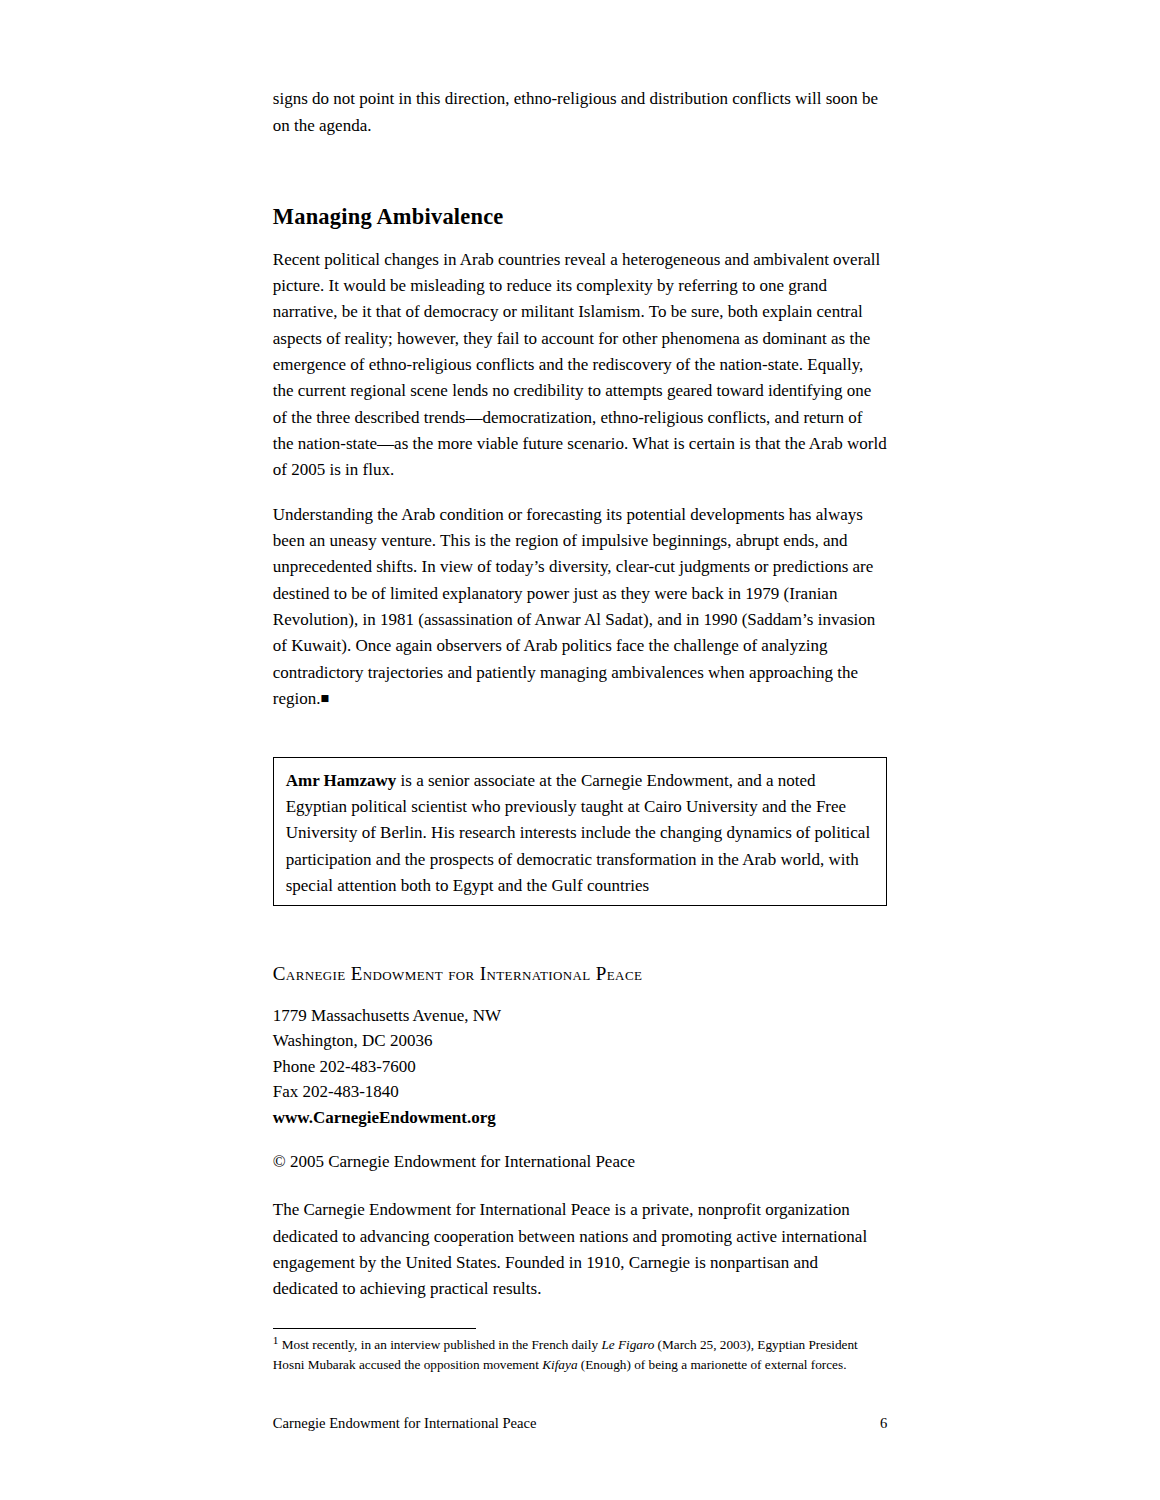signs do not point in this direction, ethno-religious and distribution conflicts will soon be on the agenda.
Managing Ambivalence
Recent political changes in Arab countries reveal a heterogeneous and ambivalent overall picture. It would be misleading to reduce its complexity by referring to one grand narrative, be it that of democracy or militant Islamism. To be sure, both explain central aspects of reality; however, they fail to account for other phenomena as dominant as the emergence of ethno-religious conflicts and the rediscovery of the nation-state. Equally, the current regional scene lends no credibility to attempts geared toward identifying one of the three described trends—democratization, ethno-religious conflicts, and return of the nation-state—as the more viable future scenario. What is certain is that the Arab world of 2005 is in flux.
Understanding the Arab condition or forecasting its potential developments has always been an uneasy venture. This is the region of impulsive beginnings, abrupt ends, and unprecedented shifts. In view of today’s diversity, clear-cut judgments or predictions are destined to be of limited explanatory power just as they were back in 1979 (Iranian Revolution), in 1981 (assassination of Anwar Al Sadat), and in 1990 (Saddam’s invasion of Kuwait). Once again observers of Arab politics face the challenge of analyzing contradictory trajectories and patiently managing ambivalences when approaching the region.■
Amr Hamzawy is a senior associate at the Carnegie Endowment, and a noted Egyptian political scientist who previously taught at Cairo University and the Free University of Berlin. His research interests include the changing dynamics of political participation and the prospects of democratic transformation in the Arab world, with special attention both to Egypt and the Gulf countries
Carnegie Endowment for International Peace
1779 Massachusetts Avenue, NW
Washington, DC 20036
Phone 202-483-7600
Fax 202-483-1840
www.CarnegieEndowment.org
© 2005 Carnegie Endowment for International Peace
The Carnegie Endowment for International Peace is a private, nonprofit organization dedicated to advancing cooperation between nations and promoting active international engagement by the United States. Founded in 1910, Carnegie is nonpartisan and dedicated to achieving practical results.
1 Most recently, in an interview published in the French daily Le Figaro (March 25, 2003), Egyptian President Hosni Mubarak accused the opposition movement Kifaya (Enough) of being a marionette of external forces.
Carnegie Endowment for International Peace 6